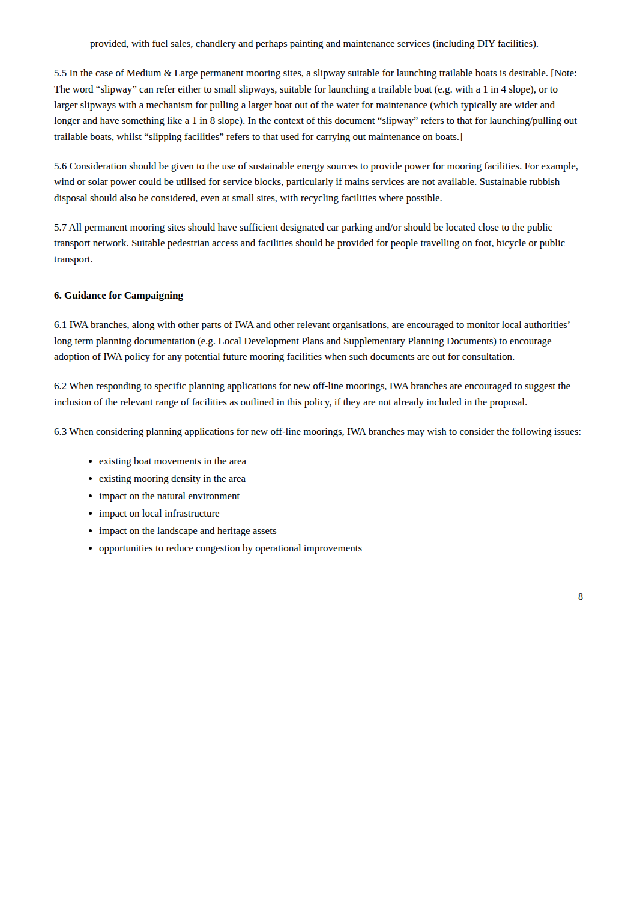provided, with fuel sales, chandlery and perhaps painting and maintenance services (including DIY facilities).
5.5 In the case of Medium & Large permanent mooring sites, a slipway suitable for launching trailable boats is desirable. [Note: The word “slipway” can refer either to small slipways, suitable for launching a trailable boat (e.g. with a 1 in 4 slope), or to larger slipways with a mechanism for pulling a larger boat out of the water for maintenance (which typically are wider and longer and have something like a 1 in 8 slope). In the context of this document “slipway” refers to that for launching/pulling out trailable boats, whilst “slipping facilities” refers to that used for carrying out maintenance on boats.]
5.6 Consideration should be given to the use of sustainable energy sources to provide power for mooring facilities. For example, wind or solar power could be utilised for service blocks, particularly if mains services are not available. Sustainable rubbish disposal should also be considered, even at small sites, with recycling facilities where possible.
5.7 All permanent mooring sites should have sufficient designated car parking and/or should be located close to the public transport network. Suitable pedestrian access and facilities should be provided for people travelling on foot, bicycle or public transport.
6. Guidance for Campaigning
6.1 IWA branches, along with other parts of IWA and other relevant organisations, are encouraged to monitor local authorities’ long term planning documentation (e.g. Local Development Plans and Supplementary Planning Documents) to encourage adoption of IWA policy for any potential future mooring facilities when such documents are out for consultation.
6.2 When responding to specific planning applications for new off-line moorings, IWA branches are encouraged to suggest the inclusion of the relevant range of facilities as outlined in this policy, if they are not already included in the proposal.
6.3 When considering planning applications for new off-line moorings, IWA branches may wish to consider the following issues:
existing boat movements in the area
existing mooring density in the area
impact on the natural environment
impact on local infrastructure
impact on the landscape and heritage assets
opportunities to reduce congestion by operational improvements
8